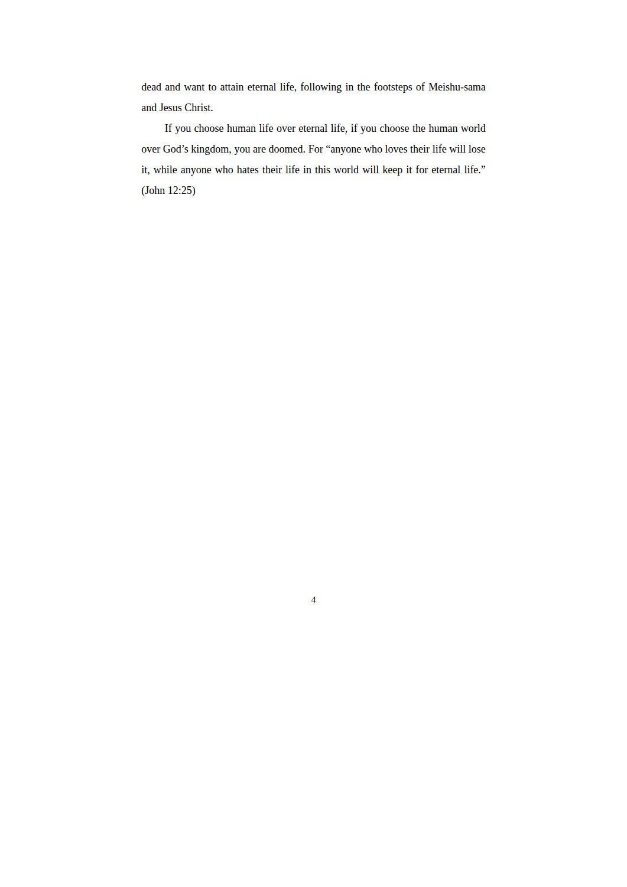dead and want to attain eternal life, following in the footsteps of Meishu-sama and Jesus Christ.
If you choose human life over eternal life, if you choose the human world over God’s kingdom, you are doomed. For “anyone who loves their life will lose it, while anyone who hates their life in this world will keep it for eternal life.” (John 12:25)
4